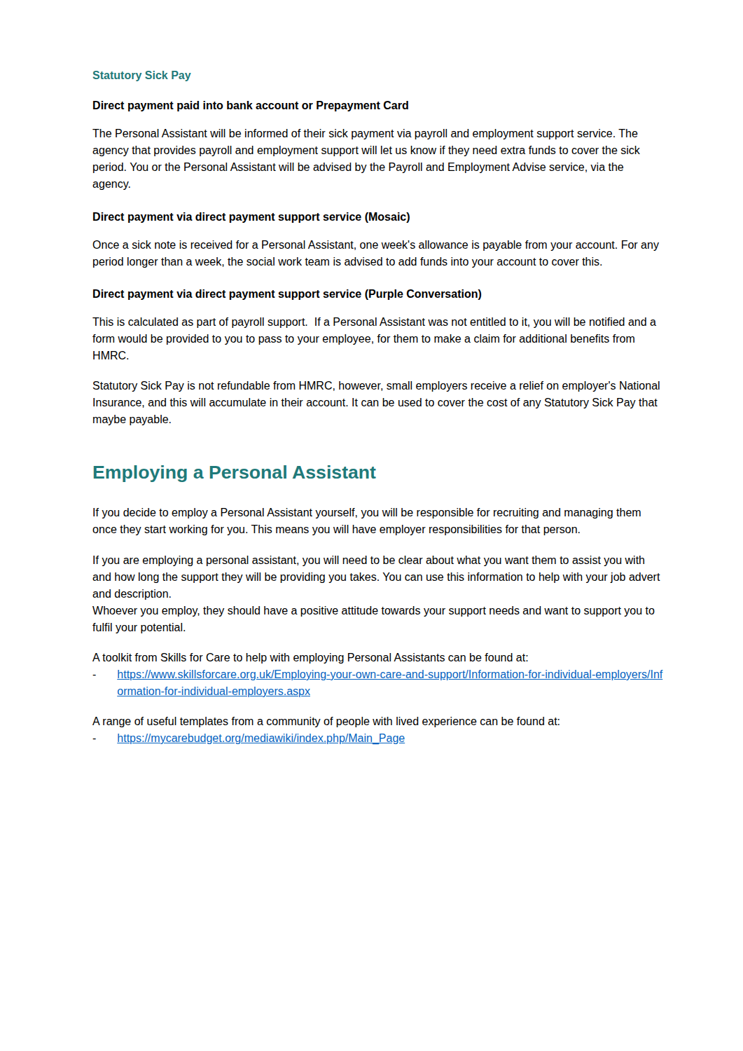Statutory Sick Pay
Direct payment paid into bank account or Prepayment Card
The Personal Assistant will be informed of their sick payment via payroll and employment support service. The agency that provides payroll and employment support will let us know if they need extra funds to cover the sick period. You or the Personal Assistant will be advised by the Payroll and Employment Advise service, via the agency.
Direct payment via direct payment support service (Mosaic)
Once a sick note is received for a Personal Assistant, one week's allowance is payable from your account. For any period longer than a week, the social work team is advised to add funds into your account to cover this.
Direct payment via direct payment support service (Purple Conversation)
This is calculated as part of payroll support. If a Personal Assistant was not entitled to it, you will be notified and a form would be provided to you to pass to your employee, for them to make a claim for additional benefits from HMRC.
Statutory Sick Pay is not refundable from HMRC, however, small employers receive a relief on employer's National Insurance, and this will accumulate in their account. It can be used to cover the cost of any Statutory Sick Pay that maybe payable.
Employing a Personal Assistant
If you decide to employ a Personal Assistant yourself, you will be responsible for recruiting and managing them once they start working for you. This means you will have employer responsibilities for that person.
If you are employing a personal assistant, you will need to be clear about what you want them to assist you with and how long the support they will be providing you takes. You can use this information to help with your job advert and description.
Whoever you employ, they should have a positive attitude towards your support needs and want to support you to fulfil your potential.
A toolkit from Skills for Care to help with employing Personal Assistants can be found at:
https://www.skillsforcare.org.uk/Employing-your-own-care-and-support/Information-for-individual-employers/Information-for-individual-employers.aspx
A range of useful templates from a community of people with lived experience can be found at:
https://mycarebudget.org/mediawiki/index.php/Main_Page